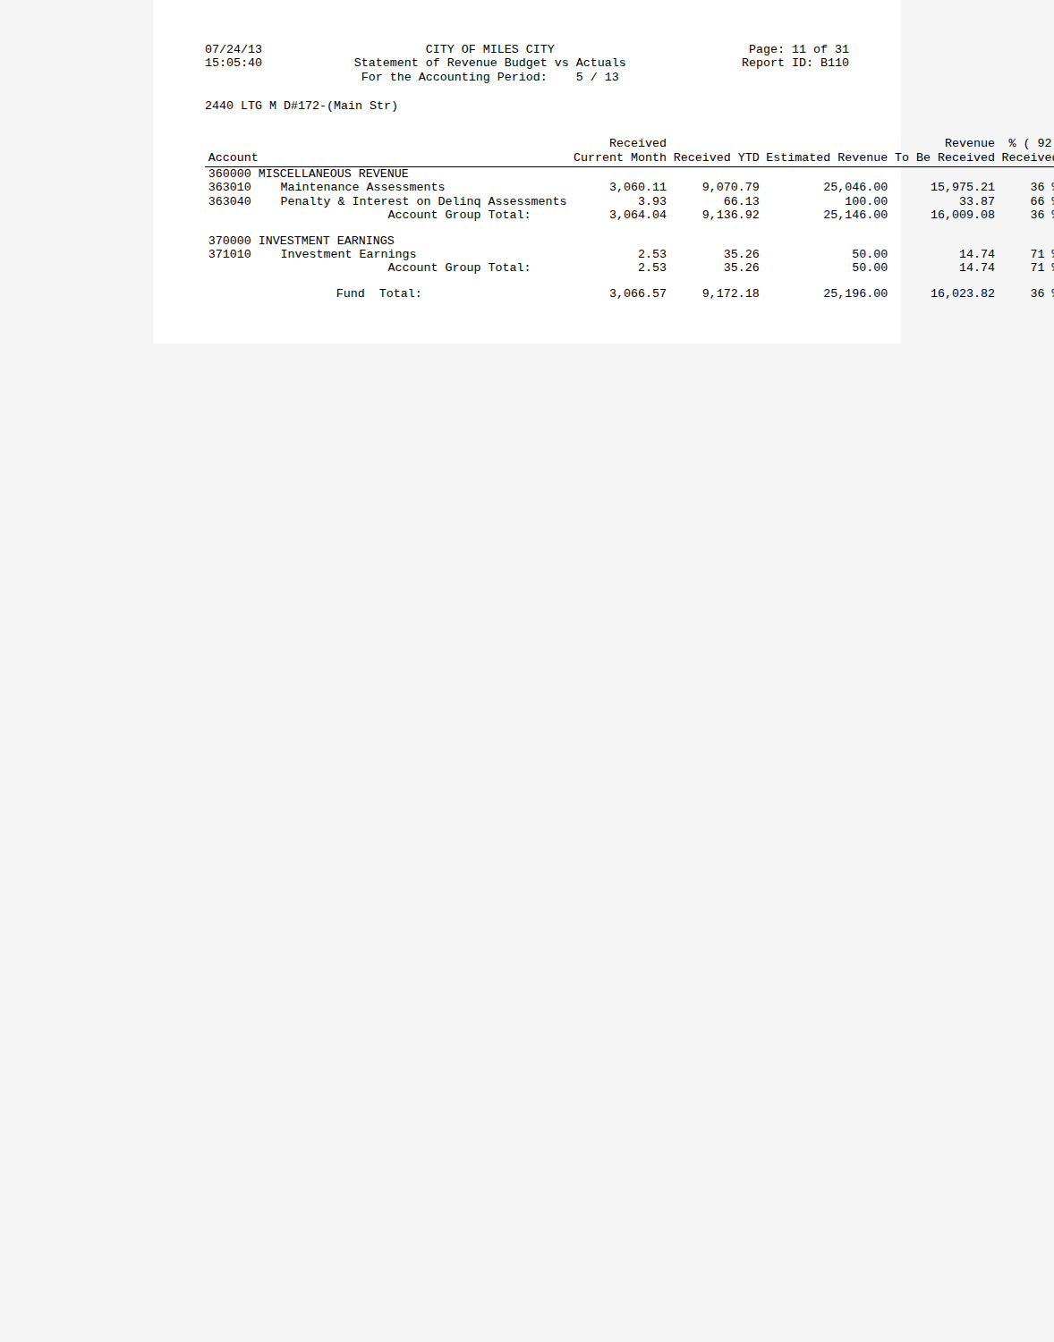| 07/24/13 | CITY OF MILES CITY | Page: 11 of 31 |
| 15:05:40 | Statement of Revenue Budget vs Actuals | Report ID: B110 |
| | For the Accounting Period: 5 / 13 | |
2440 LTG M D#172-(Main Str)
| Account | Received Current Month | Received YTD | Estimated Revenue | Revenue To Be Received | % ( 92) Received |
| --- | --- | --- | --- | --- | --- |
| 360000 MISCELLANEOUS REVENUE | | | | | |
| 363010 | Maintenance Assessments | 3,060.11 | 9,070.79 | 25,046.00 | 15,975.21 | 36 % |
| 363040 | Penalty & Interest on Delinq Assessments | 3.93 | 66.13 | 100.00 | 33.87 | 66 % |
| | Account Group Total: | 3,064.04 | 9,136.92 | 25,146.00 | 16,009.08 | 36 % |
| 370000 INVESTMENT EARNINGS | | | | | |
| 371010 | Investment Earnings | 2.53 | 35.26 | 50.00 | 14.74 | 71 % |
| | Account Group Total: | 2.53 | 35.26 | 50.00 | 14.74 | 71 % |
| | Fund Total: | 3,066.57 | 9,172.18 | 25,196.00 | 16,023.82 | 36 % |